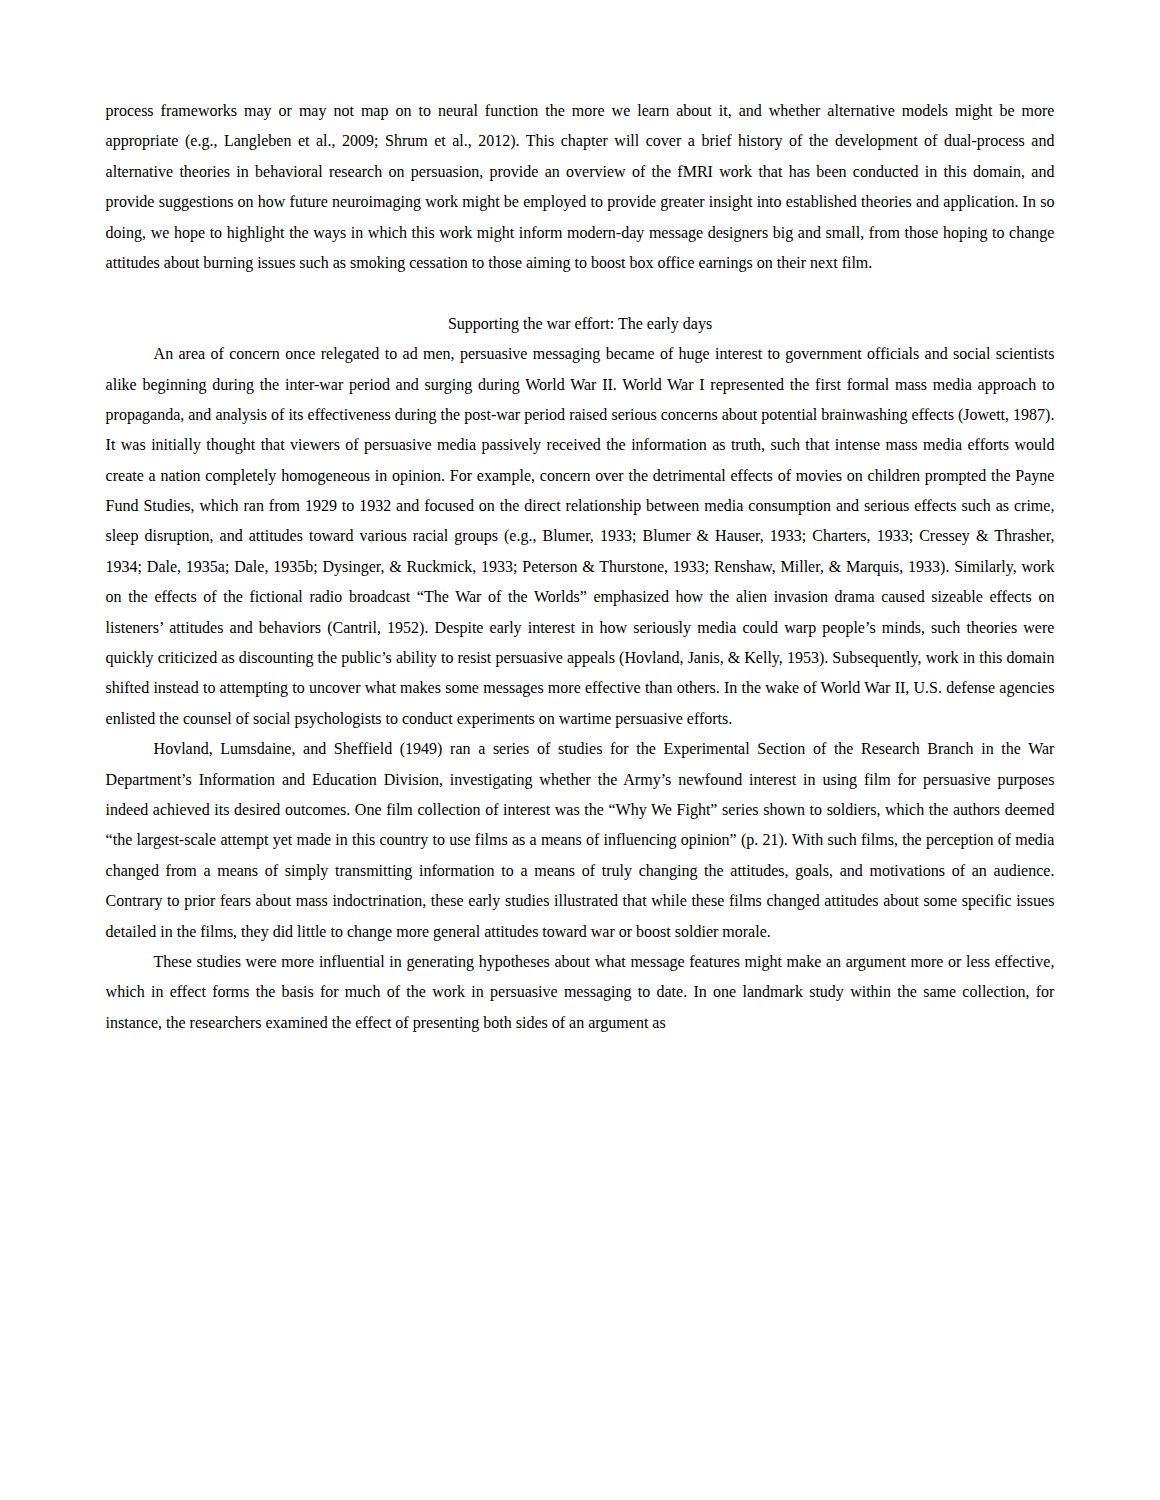process frameworks may or may not map on to neural function the more we learn about it, and whether alternative models might be more appropriate (e.g., Langleben et al., 2009; Shrum et al., 2012). This chapter will cover a brief history of the development of dual-process and alternative theories in behavioral research on persuasion, provide an overview of the fMRI work that has been conducted in this domain, and provide suggestions on how future neuroimaging work might be employed to provide greater insight into established theories and application. In so doing, we hope to highlight the ways in which this work might inform modern-day message designers big and small, from those hoping to change attitudes about burning issues such as smoking cessation to those aiming to boost box office earnings on their next film.
Supporting the war effort: The early days
An area of concern once relegated to ad men, persuasive messaging became of huge interest to government officials and social scientists alike beginning during the inter-war period and surging during World War II. World War I represented the first formal mass media approach to propaganda, and analysis of its effectiveness during the post-war period raised serious concerns about potential brainwashing effects (Jowett, 1987). It was initially thought that viewers of persuasive media passively received the information as truth, such that intense mass media efforts would create a nation completely homogeneous in opinion. For example, concern over the detrimental effects of movies on children prompted the Payne Fund Studies, which ran from 1929 to 1932 and focused on the direct relationship between media consumption and serious effects such as crime, sleep disruption, and attitudes toward various racial groups (e.g., Blumer, 1933; Blumer & Hauser, 1933; Charters, 1933; Cressey & Thrasher, 1934; Dale, 1935a; Dale, 1935b; Dysinger, & Ruckmick, 1933; Peterson & Thurstone, 1933; Renshaw, Miller, & Marquis, 1933). Similarly, work on the effects of the fictional radio broadcast “The War of the Worlds” emphasized how the alien invasion drama caused sizeable effects on listeners’ attitudes and behaviors (Cantril, 1952). Despite early interest in how seriously media could warp people’s minds, such theories were quickly criticized as discounting the public’s ability to resist persuasive appeals (Hovland, Janis, & Kelly, 1953). Subsequently, work in this domain shifted instead to attempting to uncover what makes some messages more effective than others. In the wake of World War II, U.S. defense agencies enlisted the counsel of social psychologists to conduct experiments on wartime persuasive efforts.
Hovland, Lumsdaine, and Sheffield (1949) ran a series of studies for the Experimental Section of the Research Branch in the War Department’s Information and Education Division, investigating whether the Army’s newfound interest in using film for persuasive purposes indeed achieved its desired outcomes. One film collection of interest was the “Why We Fight” series shown to soldiers, which the authors deemed “the largest-scale attempt yet made in this country to use films as a means of influencing opinion” (p. 21). With such films, the perception of media changed from a means of simply transmitting information to a means of truly changing the attitudes, goals, and motivations of an audience. Contrary to prior fears about mass indoctrination, these early studies illustrated that while these films changed attitudes about some specific issues detailed in the films, they did little to change more general attitudes toward war or boost soldier morale.
These studies were more influential in generating hypotheses about what message features might make an argument more or less effective, which in effect forms the basis for much of the work in persuasive messaging to date. In one landmark study within the same collection, for instance, the researchers examined the effect of presenting both sides of an argument as